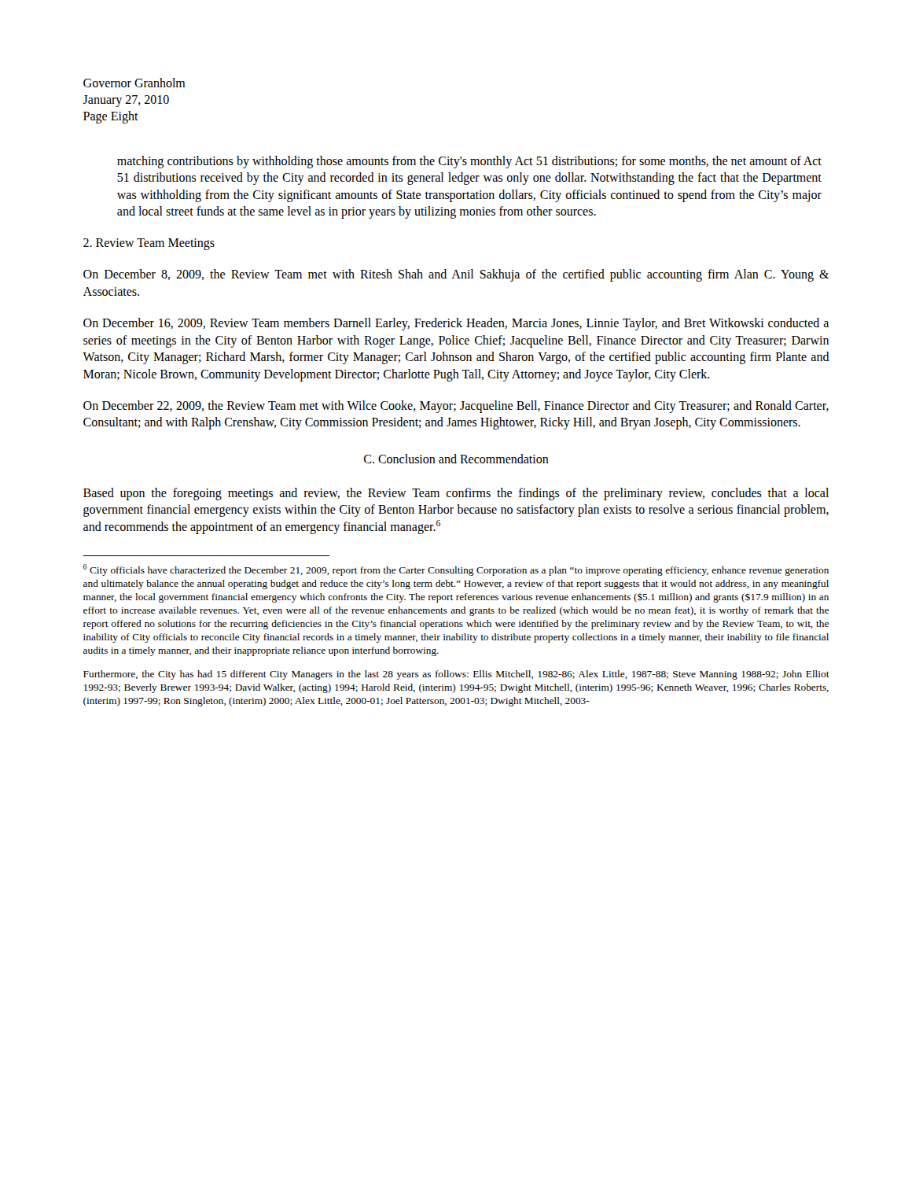Governor Granholm
January 27, 2010
Page Eight
matching contributions by withholding those amounts from the City's monthly Act 51 distributions; for some months, the net amount of Act 51 distributions received by the City and recorded in its general ledger was only one dollar. Notwithstanding the fact that the Department was withholding from the City significant amounts of State transportation dollars, City officials continued to spend from the City’s major and local street funds at the same level as in prior years by utilizing monies from other sources.
2. Review Team Meetings
On December 8, 2009, the Review Team met with Ritesh Shah and Anil Sakhuja of the certified public accounting firm Alan C. Young & Associates.
On December 16, 2009, Review Team members Darnell Earley, Frederick Headen, Marcia Jones, Linnie Taylor, and Bret Witkowski conducted a series of meetings in the City of Benton Harbor with Roger Lange, Police Chief; Jacqueline Bell, Finance Director and City Treasurer; Darwin Watson, City Manager; Richard Marsh, former City Manager; Carl Johnson and Sharon Vargo, of the certified public accounting firm Plante and Moran; Nicole Brown, Community Development Director; Charlotte Pugh Tall, City Attorney; and Joyce Taylor, City Clerk.
On December 22, 2009, the Review Team met with Wilce Cooke, Mayor; Jacqueline Bell, Finance Director and City Treasurer; and Ronald Carter, Consultant; and with Ralph Crenshaw, City Commission President; and James Hightower, Ricky Hill, and Bryan Joseph, City Commissioners.
C. Conclusion and Recommendation
Based upon the foregoing meetings and review, the Review Team confirms the findings of the preliminary review, concludes that a local government financial emergency exists within the City of Benton Harbor because no satisfactory plan exists to resolve a serious financial problem, and recommends the appointment of an emergency financial manager.6
6 City officials have characterized the December 21, 2009, report from the Carter Consulting Corporation as a plan “to improve operating efficiency, enhance revenue generation and ultimately balance the annual operating budget and reduce the city’s long term debt.” However, a review of that report suggests that it would not address, in any meaningful manner, the local government financial emergency which confronts the City. The report references various revenue enhancements ($5.1 million) and grants ($17.9 million) in an effort to increase available revenues. Yet, even were all of the revenue enhancements and grants to be realized (which would be no mean feat), it is worthy of remark that the report offered no solutions for the recurring deficiencies in the City’s financial operations which were identified by the preliminary review and by the Review Team, to wit, the inability of City officials to reconcile City financial records in a timely manner, their inability to distribute property collections in a timely manner, their inability to file financial audits in a timely manner, and their inappropriate reliance upon interfund borrowing.
Furthermore, the City has had 15 different City Managers in the last 28 years as follows: Ellis Mitchell, 1982-86; Alex Little, 1987-88; Steve Manning 1988-92; John Elliot 1992-93; Beverly Brewer 1993-94; David Walker, (acting) 1994; Harold Reid, (interim) 1994-95; Dwight Mitchell, (interim) 1995-96; Kenneth Weaver, 1996; Charles Roberts, (interim) 1997-99; Ron Singleton, (interim) 2000; Alex Little, 2000-01; Joel Patterson, 2001-03; Dwight Mitchell, 2003-